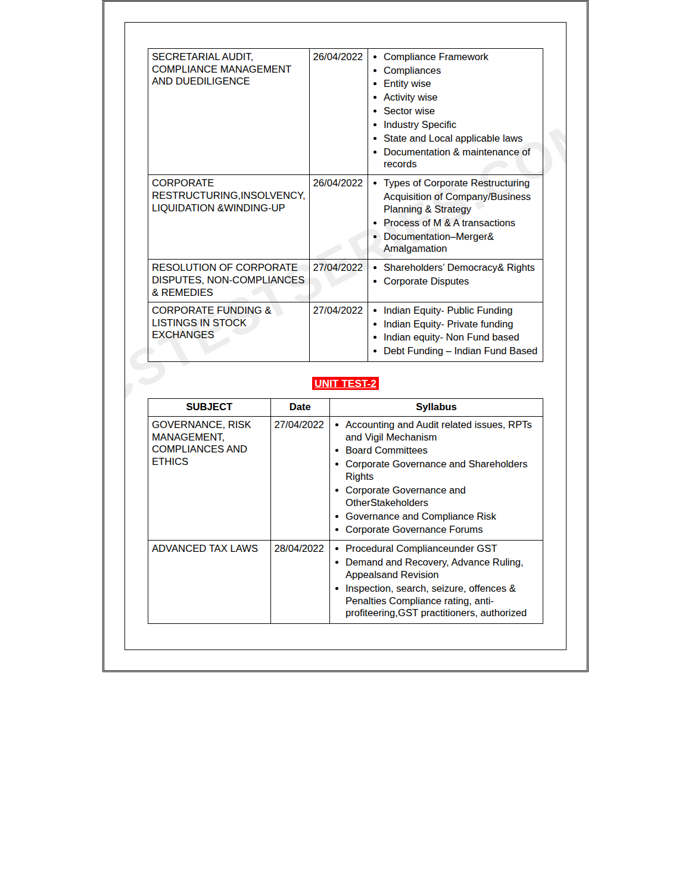CSTESTSERIES.COM
| SECRETARIAL AUDIT, COMPLIANCE MANAGEMENT AND DUEDILIGENCE | 26/04/2022 | Compliance Framework Compliances Entity wise Activity wise Sector wise Industry Specific State and Local applicable laws Documentation & maintenance of records |
| CORPORATE RESTRUCTURING,INSOLVENCY, LIQUIDATION &WINDING-UP | 26/04/2022 | Types of Corporate Restructuring Acquisition of Company/Business Planning & Strategy Process of M & A transactions Documentation–Merger& Amalgamation |
| RESOLUTION OF CORPORATE DISPUTES, NON-COMPLIANCES & REMEDIES | 27/04/2022 | Shareholders’ Democracy& Rights Corporate Disputes |
| CORPORATE FUNDING & LISTINGS IN STOCK EXCHANGES | 27/04/2022 | Indian Equity- Public Funding Indian Equity- Private funding Indian equity- Non Fund based Debt Funding – Indian Fund Based |
UNIT TEST-2
| Subject | Date | Syllabus |
| --- | --- | --- |
| GOVERNANCE, RISK MANAGEMENT, COMPLIANCES AND ETHICS | 27/04/2022 | Accounting and Audit related issues, RPTs and Vigil Mechanism Board Committees Corporate Governance and Shareholders Rights Corporate Governance and OtherStakeholders Governance and Compliance Risk Corporate Governance Forums |
| ADVANCED TAX LAWS | 28/04/2022 | Procedural Complianceunder GST Demand and Recovery, Advance Ruling, Appealsand Revision Inspection, search, seizure, offences & Penalties Compliance rating, anti-profiteering,GST practitioners, authorized |